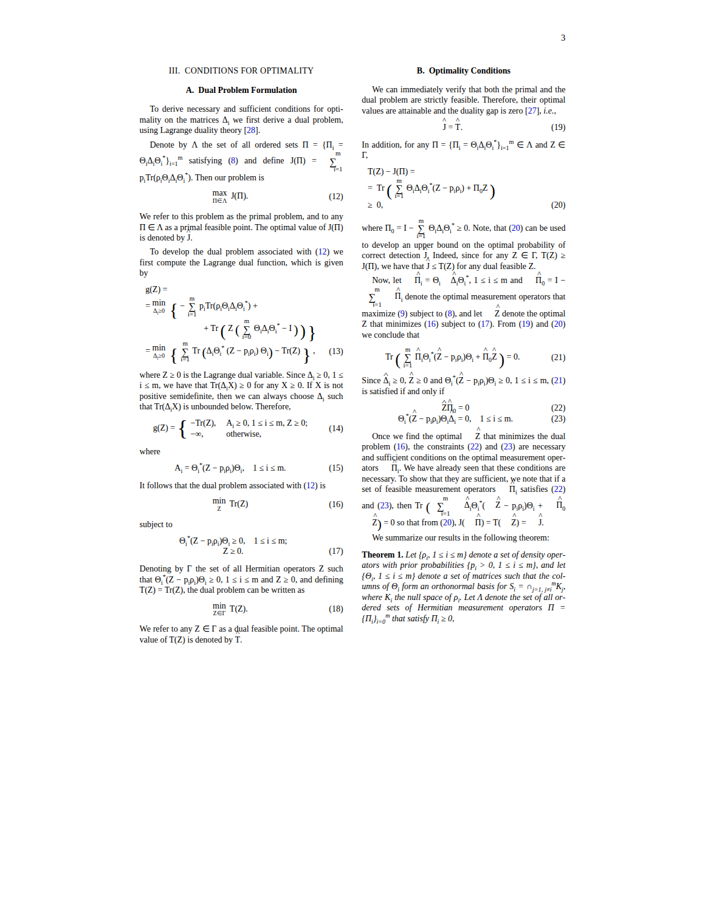3
III. CONDITIONS FOR OPTIMALITY
A. Dual Problem Formulation
To derive necessary and sufficient conditions for optimality on the matrices Δi we first derive a dual problem, using Lagrange duality theory [28].
Denote by Λ the set of all ordered sets Π = {Πi = ΘiΔiΘi*}i=1m satisfying (8) and define J(Π) = m∑i=1 piTr(ρiΘiΔiΘi*). Then our problem is
max Π∈Λ J(Π).
(12)
We refer to this problem as the primal problem, and to any Π ∈ Λ as a primal feasible point. The optimal value of J(Π) is denoted by J.
To develop the dual problem associated with (12) we first compute the Lagrange dual function, which is given by
g(Z) =
= min Δi≥0 { − m∑i=1 piTr(ρiΘiΔiΘi*) +
+ Tr ( Z ( m∑i=0 ΘiΔiΘi* − I ) ) }
= min Δi≥0 { m∑i=1 Tr (ΔiΘi* (Z − piρi) Θi) − Tr(Z) } ,
(13)
where Z ≥ 0 is the Lagrange dual variable. Since Δi ≥ 0, 1 ≤ i ≤ m, we have that Tr(ΔiX) ≥ 0 for any X ≥ 0. If X is not positive semidefinite, then we can always choose Δi such that Tr(ΔiX) is unbounded below. Therefore,
g(Z) = { −Tr(Z), Ai ≥ 0, 1 ≤ i ≤ m, Z ≥ 0; −∞, otherwise,
(14)
where
Ai = Θi*(Z − piρi)Θi, 1 ≤ i ≤ m.
(15)
It follows that the dual problem associated with (12) is
min Z Tr(Z)
(16)
subject to
Θi*(Z − piρi)Θi ≥ 0, 1 ≤ i ≤ m;
Z ≥ 0.
(17)
Denoting by Γ the set of all Hermitian operators Z such that Θi*(Z − piρi)Θi ≥ 0, 1 ≤ i ≤ m and Z ≥ 0, and defining T(Z) = Tr(Z), the dual problem can be written as
min Z∈Γ T(Z).
(18)
We refer to any Z ∈ Γ as a dual feasible point. The optimal value of T(Z) is denoted by T.
B. Optimality Conditions
We can immediately verify that both the primal and the dual problem are strictly feasible. Therefore, their optimal values are attainable and the duality gap is zero [27], i.e.,
J = T.
(19)
In addition, for any Π = {Πi = ΘiΔiΘi*}i=1m ∈ Λ and Z ∈ Γ,
T(Z) − J(Π) =
= Tr ( m∑i=1 ΘiΔiΘi*(Z − piρi) + Π0Z )
≥ 0,
(20)
where Π0 = I − m∑i=1 ΘiΔiΘi* ≥ 0. Note, that (20) can be used to develop an upper bound on the optimal probability of correct detection J. Indeed, since for any Z ∈ Γ, T(Z) ≥ J(Π), we have that J ≤ T(Z) for any dual feasible Z.
Now, let Πi = ΘiΔiΘi*, 1 ≤ i ≤ m and Π0 = I − m∑i=1 Πi denote the optimal measurement operators that maximize (9) subject to (8), and let Z denote the optimal Z that minimizes (16) subject to (17). From (19) and (20) we conclude that
Tr ( m∑i=1 ΠiΘi*(Z − piρi)Θi + Π0Z ) = 0.
(21)
Since Δi ≥ 0, Z ≥ 0 and Θi*(Z − piρi)Θi ≥ 0, 1 ≤ i ≤ m, (21) is satisfied if and only if
ZΠ0 = 0
(22)
Θi*(Z − piρi)ΘiΔi = 0, 1 ≤ i ≤ m.
(23)
Once we find the optimal Z that minimizes the dual problem (16), the constraints (22) and (23) are necessary and sufficient conditions on the optimal measurement operators Πi. We have already seen that these conditions are necessary. To show that they are sufficient, we note that if a set of feasible measurement operators Πi satisfies (22) and (23), then Tr (m∑i=1 ΔiΘi*(Z − piρi)Θi + Π0Z) = 0 so that from (20), J(Π) = T(Z) = J.
We summarize our results in the following theorem:
Theorem 1. Let {ρi, 1 ≤ i ≤ m} denote a set of density operators with prior probabilities {pi > 0, 1 ≤ i ≤ m}, and let {Θi, 1 ≤ i ≤ m} denote a set of matrices such that the columns of Θi form an orthonormal basis for Si = ∩j=1, j≠imKj, where Ki the null space of ρi. Let Λ denote the set of all ordered sets of Hermitian measurement operators Π = {Πi}i=0m that satisfy Πi ≥ 0,